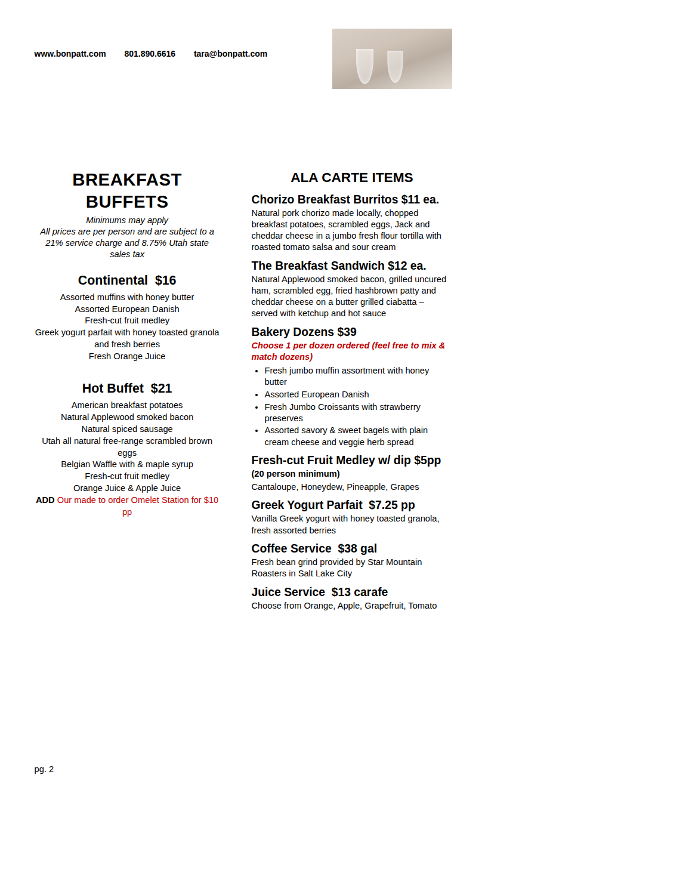www.bonpatt.com 801.890.6616 tara@bonpatt.com
BREAKFAST BUFFETS
Minimums may apply
All prices are per person and are subject to a 21% service charge and 8.75% Utah state sales tax
Continental $16
Assorted muffins with honey butter
Assorted European Danish
Fresh-cut fruit medley
Greek yogurt parfait with honey toasted granola and fresh berries
Fresh Orange Juice
Hot Buffet $21
American breakfast potatoes
Natural Applewood smoked bacon
Natural spiced sausage
Utah all natural free-range scrambled brown eggs
Belgian Waffle with & maple syrup
Fresh-cut fruit medley
Orange Juice & Apple Juice
ADD Our made to order Omelet Station for $10 pp
ALA CARTE ITEMS
Chorizo Breakfast Burritos $11 ea.
Natural pork chorizo made locally, chopped breakfast potatoes, scrambled eggs, Jack and cheddar cheese in a jumbo fresh flour tortilla with roasted tomato salsa and sour cream
The Breakfast Sandwich $12 ea.
Natural Applewood smoked bacon, grilled uncured ham, scrambled egg, fried hashbrown patty and cheddar cheese on a butter grilled ciabatta – served with ketchup and hot sauce
Bakery Dozens $39
Choose 1 per dozen ordered (feel free to mix & match dozens)
Fresh jumbo muffin assortment with honey butter
Assorted European Danish
Fresh Jumbo Croissants with strawberry preserves
Assorted savory & sweet bagels with plain cream cheese and veggie herb spread
Fresh-cut Fruit Medley w/ dip $5pp
(20 person minimum)
Cantaloupe, Honeydew, Pineapple, Grapes
Greek Yogurt Parfait $7.25 pp
Vanilla Greek yogurt with honey toasted granola, fresh assorted berries
Coffee Service $38 gal
Fresh bean grind provided by Star Mountain Roasters in Salt Lake City
Juice Service $13 carafe
Choose from Orange, Apple, Grapefruit, Tomato
pg. 2